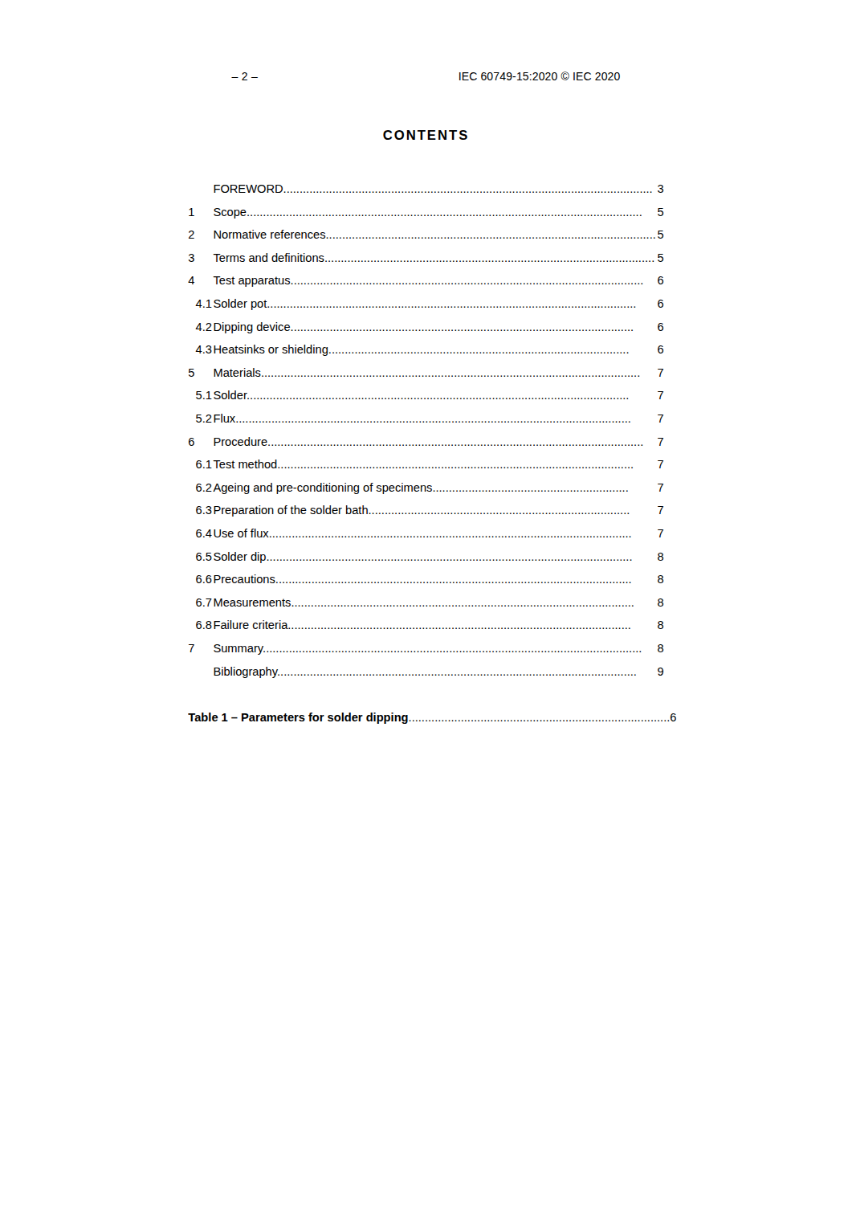– 2 – IEC 60749-15:2020 © IEC 2020
CONTENTS
| | | FOREWORD ................................................................................................................. | 3 |
| 1 | | Scope ......................................................................................................................... | 5 |
| 2 | | Normative references ..................................................................................................... | 5 |
| 3 | | Terms and definitions ..................................................................................................... | 5 |
| 4 | | Test apparatus ............................................................................................................ | 6 |
| | 4.1 | Solder pot ................................................................................................................. | 6 |
| | 4.2 | Dipping device ......................................................................................................... | 6 |
| | 4.3 | Heatsinks or shielding ............................................................................................ | 6 |
| 5 | | Materials .................................................................................................................... | 7 |
| | 5.1 | Solder ..................................................................................................................... | 7 |
| | 5.2 | Flux ......................................................................................................................... | 7 |
| 6 | | Procedure ................................................................................................................... | 7 |
| | 6.1 | Test method ............................................................................................................. | 7 |
| | 6.2 | Ageing and pre-conditioning of specimens ............................................................ | 7 |
| | 6.3 | Preparation of the solder bath ................................................................................ | 7 |
| | 6.4 | Use of flux ............................................................................................................... | 7 |
| | 6.5 | Solder dip ................................................................................................................ | 8 |
| | 6.6 | Precautions ............................................................................................................. | 8 |
| | 6.7 | Measurements ......................................................................................................... | 8 |
| | 6.8 | Failure criteria ......................................................................................................... | 8 |
| 7 | | Summary .................................................................................................................... | 8 |
| | | Bibliography .............................................................................................................. | 9 |
| Table 1 – Parameters for solder dipping ................................................................................ | 6 |